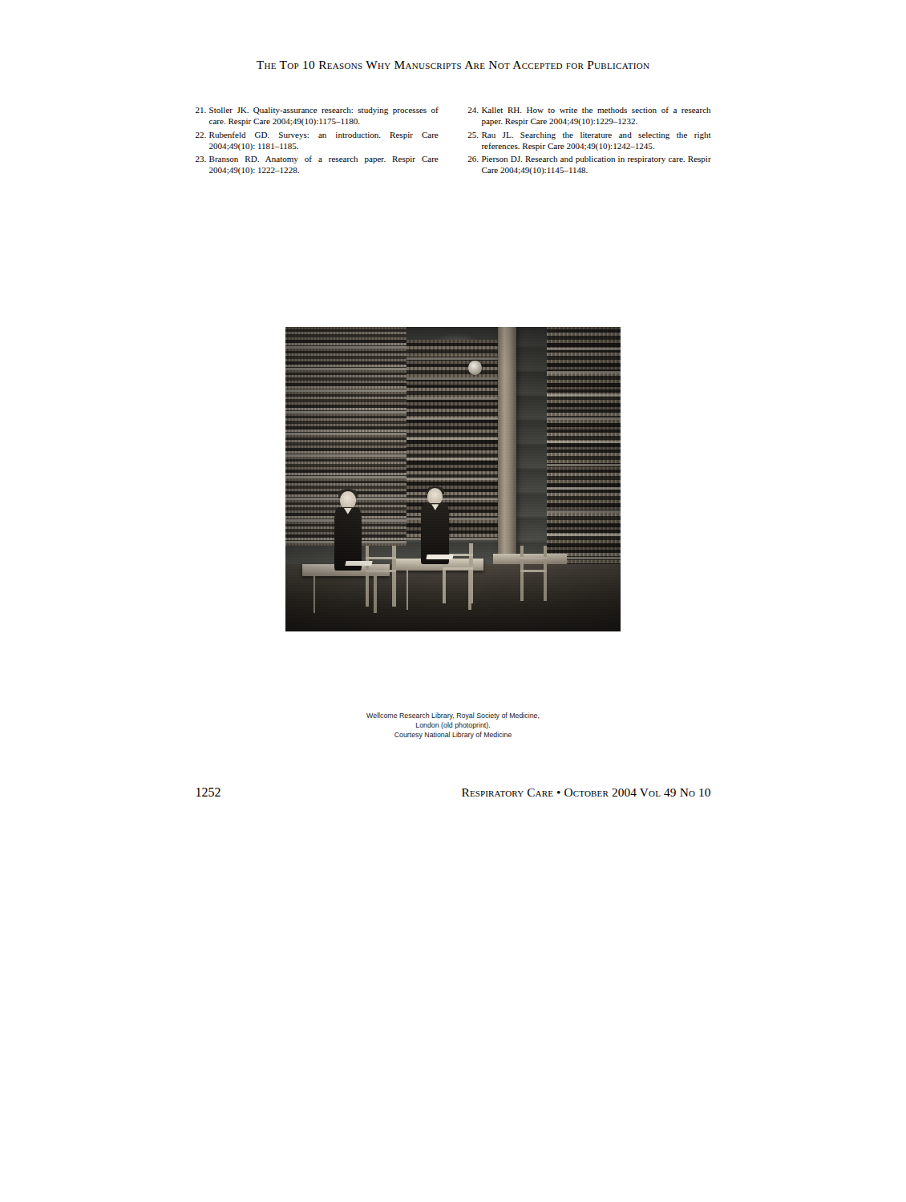The Top 10 Reasons Why Manuscripts Are Not Accepted for Publication
21. Stoller JK. Quality-assurance research: studying processes of care. Respir Care 2004;49(10):1175–1180.
22. Rubenfeld GD. Surveys: an introduction. Respir Care 2004;49(10): 1181–1185.
23. Branson RD. Anatomy of a research paper. Respir Care 2004;49(10): 1222–1228.
24. Kallet RH. How to write the methods section of a research paper. Respir Care 2004;49(10):1229–1232.
25. Rau JL. Searching the literature and selecting the right references. Respir Care 2004;49(10):1242–1245.
26. Pierson DJ. Research and publication in respiratory care. Respir Care 2004;49(10):1145–1148.
Wellcome Research Library, Royal Society of Medicine,
London (old photoprint).
Courtesy National Library of Medicine
1252
Respiratory Care • October 2004 Vol 49 No 10